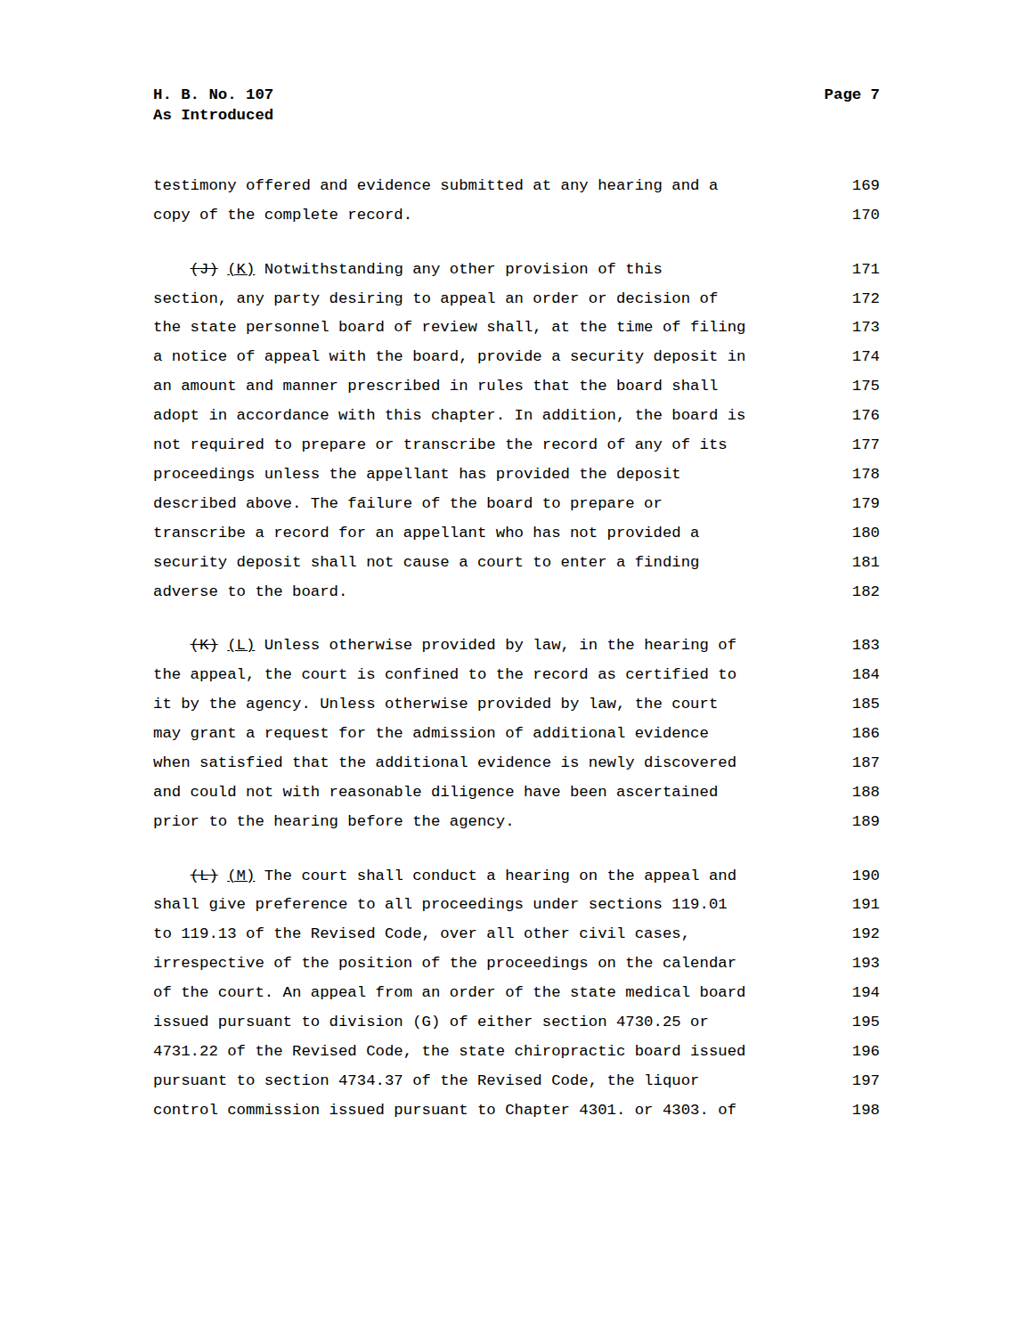H. B. No. 107
As Introduced
Page 7
testimony offered and evidence submitted at any hearing and a 169 copy of the complete record. 170
(J) (K) Notwithstanding any other provision of this 171 section, any party desiring to appeal an order or decision of 172 the state personnel board of review shall, at the time of filing 173 a notice of appeal with the board, provide a security deposit in 174 an amount and manner prescribed in rules that the board shall 175 adopt in accordance with this chapter. In addition, the board is 176 not required to prepare or transcribe the record of any of its 177 proceedings unless the appellant has provided the deposit 178 described above. The failure of the board to prepare or 179 transcribe a record for an appellant who has not provided a 180 security deposit shall not cause a court to enter a finding 181 adverse to the board. 182
(K) (L) Unless otherwise provided by law, in the hearing of 183 the appeal, the court is confined to the record as certified to 184 it by the agency. Unless otherwise provided by law, the court 185 may grant a request for the admission of additional evidence 186 when satisfied that the additional evidence is newly discovered 187 and could not with reasonable diligence have been ascertained 188 prior to the hearing before the agency. 189
(L) (M) The court shall conduct a hearing on the appeal and 190 shall give preference to all proceedings under sections 119.01191 to 119.13 of the Revised Code, over all other civil cases, 192 irrespective of the position of the proceedings on the calendar 193 of the court. An appeal from an order of the state medical board 194 issued pursuant to division (G) of either section 4730.25 or 195 4731.22 of the Revised Code, the state chiropractic board issued 196 pursuant to section 4734.37 of the Revised Code, the liquor 197 control commission issued pursuant to Chapter 4301. or 4303. of 198